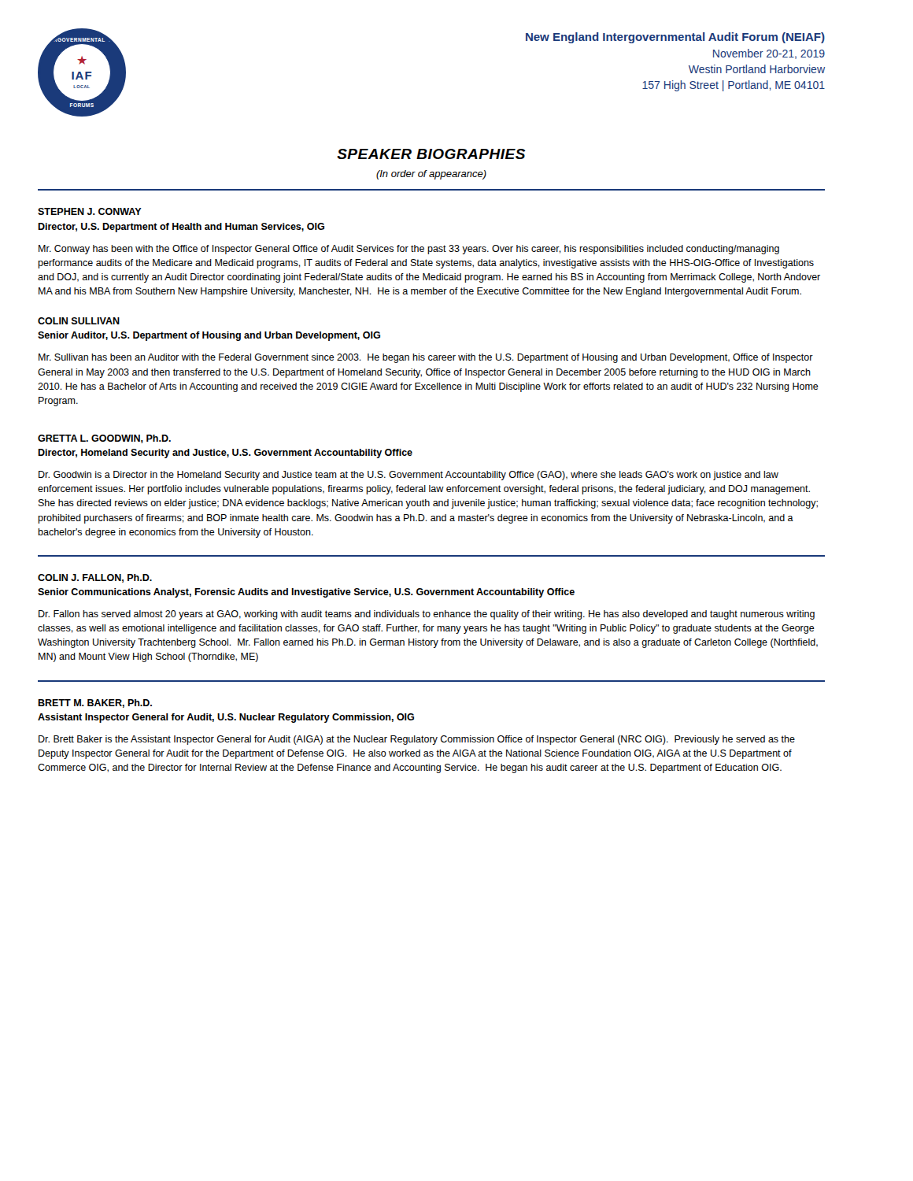Intergovernmental Audit
★ IAF LOCAL
Forums
New England Intergovernmental Audit Forum (NEIAF)
November 20-21, 2019
Westin Portland Harborview
157 High Street | Portland, ME 04101
SPEAKER BIOGRAPHIES
(In order of appearance)
STEPHEN J. CONWAY
Director, U.S. Department of Health and Human Services, OIG
Mr. Conway has been with the Office of Inspector General Office of Audit Services for the past 33 years. Over his career, his responsibilities included conducting/managing performance audits of the Medicare and Medicaid programs, IT audits of Federal and State systems, data analytics, investigative assists with the HHS-OIG-Office of Investigations and DOJ, and is currently an Audit Director coordinating joint Federal/State audits of the Medicaid program. He earned his BS in Accounting from Merrimack College, North Andover MA and his MBA from Southern New Hampshire University, Manchester, NH. He is a member of the Executive Committee for the New England Intergovernmental Audit Forum.
COLIN SULLIVAN
Senior Auditor, U.S. Department of Housing and Urban Development, OIG
Mr. Sullivan has been an Auditor with the Federal Government since 2003. He began his career with the U.S. Department of Housing and Urban Development, Office of Inspector General in May 2003 and then transferred to the U.S. Department of Homeland Security, Office of Inspector General in December 2005 before returning to the HUD OIG in March 2010. He has a Bachelor of Arts in Accounting and received the 2019 CIGIE Award for Excellence in Multi Discipline Work for efforts related to an audit of HUD's 232 Nursing Home Program.
GRETTA L. GOODWIN, Ph.D.
Director, Homeland Security and Justice, U.S. Government Accountability Office
Dr. Goodwin is a Director in the Homeland Security and Justice team at the U.S. Government Accountability Office (GAO), where she leads GAO's work on justice and law enforcement issues. Her portfolio includes vulnerable populations, firearms policy, federal law enforcement oversight, federal prisons, the federal judiciary, and DOJ management. She has directed reviews on elder justice; DNA evidence backlogs; Native American youth and juvenile justice; human trafficking; sexual violence data; face recognition technology; prohibited purchasers of firearms; and BOP inmate health care. Ms. Goodwin has a Ph.D. and a master's degree in economics from the University of Nebraska-Lincoln, and a bachelor's degree in economics from the University of Houston.
COLIN J. FALLON, Ph.D.
Senior Communications Analyst, Forensic Audits and Investigative Service, U.S. Government Accountability Office
Dr. Fallon has served almost 20 years at GAO, working with audit teams and individuals to enhance the quality of their writing. He has also developed and taught numerous writing classes, as well as emotional intelligence and facilitation classes, for GAO staff. Further, for many years he has taught "Writing in Public Policy" to graduate students at the George Washington University Trachtenberg School. Mr. Fallon earned his Ph.D. in German History from the University of Delaware, and is also a graduate of Carleton College (Northfield, MN) and Mount View High School (Thorndike, ME)
BRETT M. BAKER, Ph.D.
Assistant Inspector General for Audit, U.S. Nuclear Regulatory Commission, OIG
Dr. Brett Baker is the Assistant Inspector General for Audit (AIGA) at the Nuclear Regulatory Commission Office of Inspector General (NRC OIG). Previously he served as the Deputy Inspector General for Audit for the Department of Defense OIG. He also worked as the AIGA at the National Science Foundation OIG, AIGA at the U.S Department of Commerce OIG, and the Director for Internal Review at the Defense Finance and Accounting Service. He began his audit career at the U.S. Department of Education OIG.